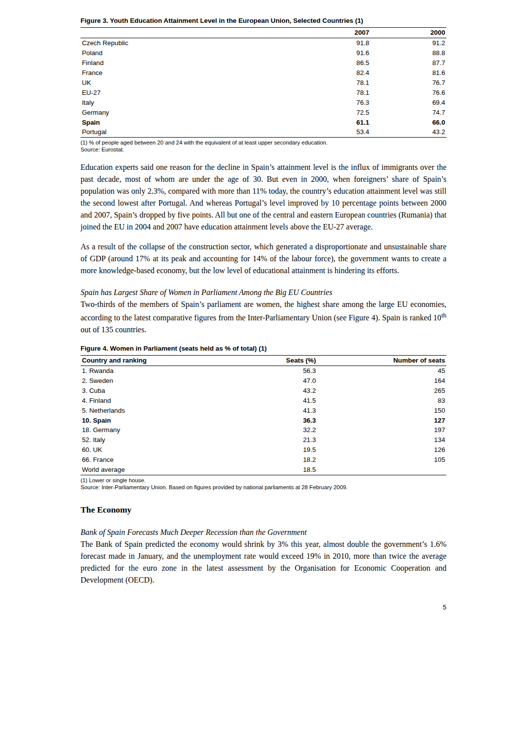Figure 3. Youth Education Attainment Level in the European Union, Selected Countries (1)
| | 2007 | 2000 |
| --- | --- | --- |
| Czech Republic | 91.8 | 91.2 |
| Poland | 91.6 | 88.8 |
| Finland | 86.5 | 87.7 |
| France | 82.4 | 81.6 |
| UK | 78.1 | 76.7 |
| EU-27 | 78.1 | 76.6 |
| Italy | 76.3 | 69.4 |
| Germany | 72.5 | 74.7 |
| Spain | 61.1 | 66.0 |
| Portugal | 53.4 | 43.2 |
(1) % of people aged between 20 and 24 with the equivalent of at least upper secondary education.
Source: Eurostat.
Education experts said one reason for the decline in Spain’s attainment level is the influx of immigrants over the past decade, most of whom are under the age of 30. But even in 2000, when foreigners’ share of Spain’s population was only 2.3%, compared with more than 11% today, the country’s education attainment level was still the second lowest after Portugal. And whereas Portugal’s level improved by 10 percentage points between 2000 and 2007, Spain’s dropped by five points. All but one of the central and eastern European countries (Rumania) that joined the EU in 2004 and 2007 have education attainment levels above the EU-27 average.
As a result of the collapse of the construction sector, which generated a disproportionate and unsustainable share of GDP (around 17% at its peak and accounting for 14% of the labour force), the government wants to create a more knowledge-based economy, but the low level of educational attainment is hindering its efforts.
Spain has Largest Share of Women in Parliament Among the Big EU Countries
Two-thirds of the members of Spain’s parliament are women, the highest share among the large EU economies, according to the latest comparative figures from the Inter-Parliamentary Union (see Figure 4). Spain is ranked 10th out of 135 countries.
Figure 4. Women in Parliament (seats held as % of total) (1)
| Country and ranking | Seats (%) | Number of seats |
| --- | --- | --- |
| 1. Rwanda | 56.3 | 45 |
| 2. Sweden | 47.0 | 164 |
| 3. Cuba | 43.2 | 265 |
| 4. Finland | 41.5 | 83 |
| 5. Netherlands | 41.3 | 150 |
| 10. Spain | 36.3 | 127 |
| 18. Germany | 32.2 | 197 |
| 52. Italy | 21.3 | 134 |
| 60. UK | 19.5 | 126 |
| 66. France | 18.2 | 105 |
| World average | 18.5 | |
(1) Lower or single house.
Source: Inter-Parliamentary Union. Based on figures provided by national parliaments at 28 February 2009.
The Economy
Bank of Spain Forecasts Much Deeper Recession than the Government
The Bank of Spain predicted the economy would shrink by 3% this year, almost double the government’s 1.6% forecast made in January, and the unemployment rate would exceed 19% in 2010, more than twice the average predicted for the euro zone in the latest assessment by the Organisation for Economic Cooperation and Development (OECD).
5